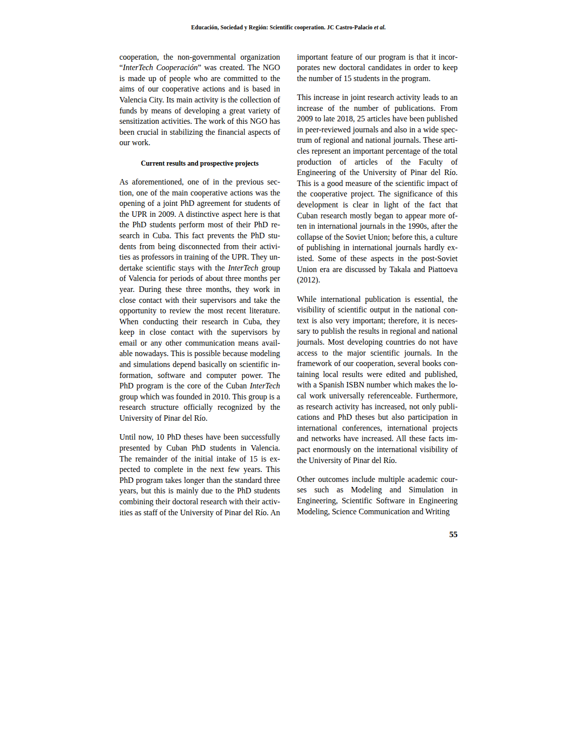Educación, Sociedad y Región: Scientific cooperation. JC Castro-Palacio et al.
cooperation, the non-governmental organization “InterTech Cooperación” was created. The NGO is made up of people who are committed to the aims of our cooperative actions and is based in Valencia City. Its main activity is the collection of funds by means of developing a great variety of sensitization activities. The work of this NGO has been crucial in stabilizing the financial aspects of our work.
Current results and prospective projects
As aforementioned, one of in the previous section, one of the main cooperative actions was the opening of a joint PhD agreement for students of the UPR in 2009. A distinctive aspect here is that the PhD students perform most of their PhD research in Cuba. This fact prevents the PhD students from being disconnected from their activities as professors in training of the UPR. They undertake scientific stays with the InterTech group of Valencia for periods of about three months per year. During these three months, they work in close contact with their supervisors and take the opportunity to review the most recent literature. When conducting their research in Cuba, they keep in close contact with the supervisors by email or any other communication means available nowadays. This is possible because modeling and simulations depend basically on scientific information, software and computer power. The PhD program is the core of the Cuban InterTech group which was founded in 2010. This group is a research structure officially recognized by the University of Pinar del Río.
Until now, 10 PhD theses have been successfully presented by Cuban PhD students in Valencia. The remainder of the initial intake of 15 is expected to complete in the next few years. This PhD program takes longer than the standard three years, but this is mainly due to the PhD students combining their doctoral research with their activities as staff of the University of Pinar del Río. An important feature of our program is that it incorporates new doctoral candidates in order to keep the number of 15 students in the program.
This increase in joint research activity leads to an increase of the number of publications. From 2009 to late 2018, 25 articles have been published in peer-reviewed journals and also in a wide spectrum of regional and national journals. These articles represent an important percentage of the total production of articles of the Faculty of Engineering of the University of Pinar del Río. This is a good measure of the scientific impact of the cooperative project. The significance of this development is clear in light of the fact that Cuban research mostly began to appear more often in international journals in the 1990s, after the collapse of the Soviet Union; before this, a culture of publishing in international journals hardly existed. Some of these aspects in the post-Soviet Union era are discussed by Takala and Piattoeva (2012).
While international publication is essential, the visibility of scientific output in the national context is also very important; therefore, it is necessary to publish the results in regional and national journals. Most developing countries do not have access to the major scientific journals. In the framework of our cooperation, several books containing local results were edited and published, with a Spanish ISBN number which makes the local work universally referenceable. Furthermore, as research activity has increased, not only publications and PhD theses but also participation in international conferences, international projects and networks have increased. All these facts impact enormously on the international visibility of the University of Pinar del Río.
Other outcomes include multiple academic courses such as Modeling and Simulation in Engineering, Scientific Software in Engineering Modeling, Science Communication and Writing
55